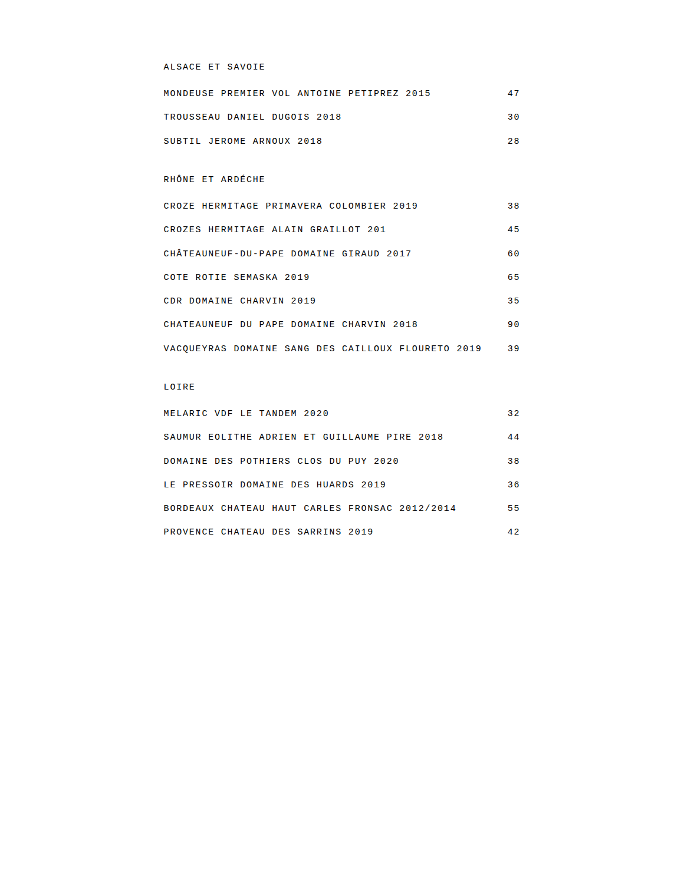Alsace et Savoie
Mondeuse Premier Vol Antoine Petiprez 201547
Trousseau Daniel Dugois 201830
Subtil Jerome Arnoux 201828
Rhône et Ardéche
Croze Hermitage Primavera Colombier 201938
Crozes Hermitage Alain Graillot 20145
Châteauneuf-du-Pape Domaine Giraud 201760
Cote Rotie Semaska 201965
CDR Domaine Charvin 201935
Chateauneuf du Pape Domaine Charvin 201890
Vacqueyras Domaine Sang des Cailloux Floureto 201939
Loire
Melaric VDF Le Tandem 202032
Saumur Eolithe Adrien et Guillaume Pire 201844
Domaine des Pothiers Clos du Puy 202038
Le Pressoir Domaine des Huards 201936
Bordeaux Chateau Haut Carles Fronsac 2012/201455
Provence Chateau des Sarrins 201942